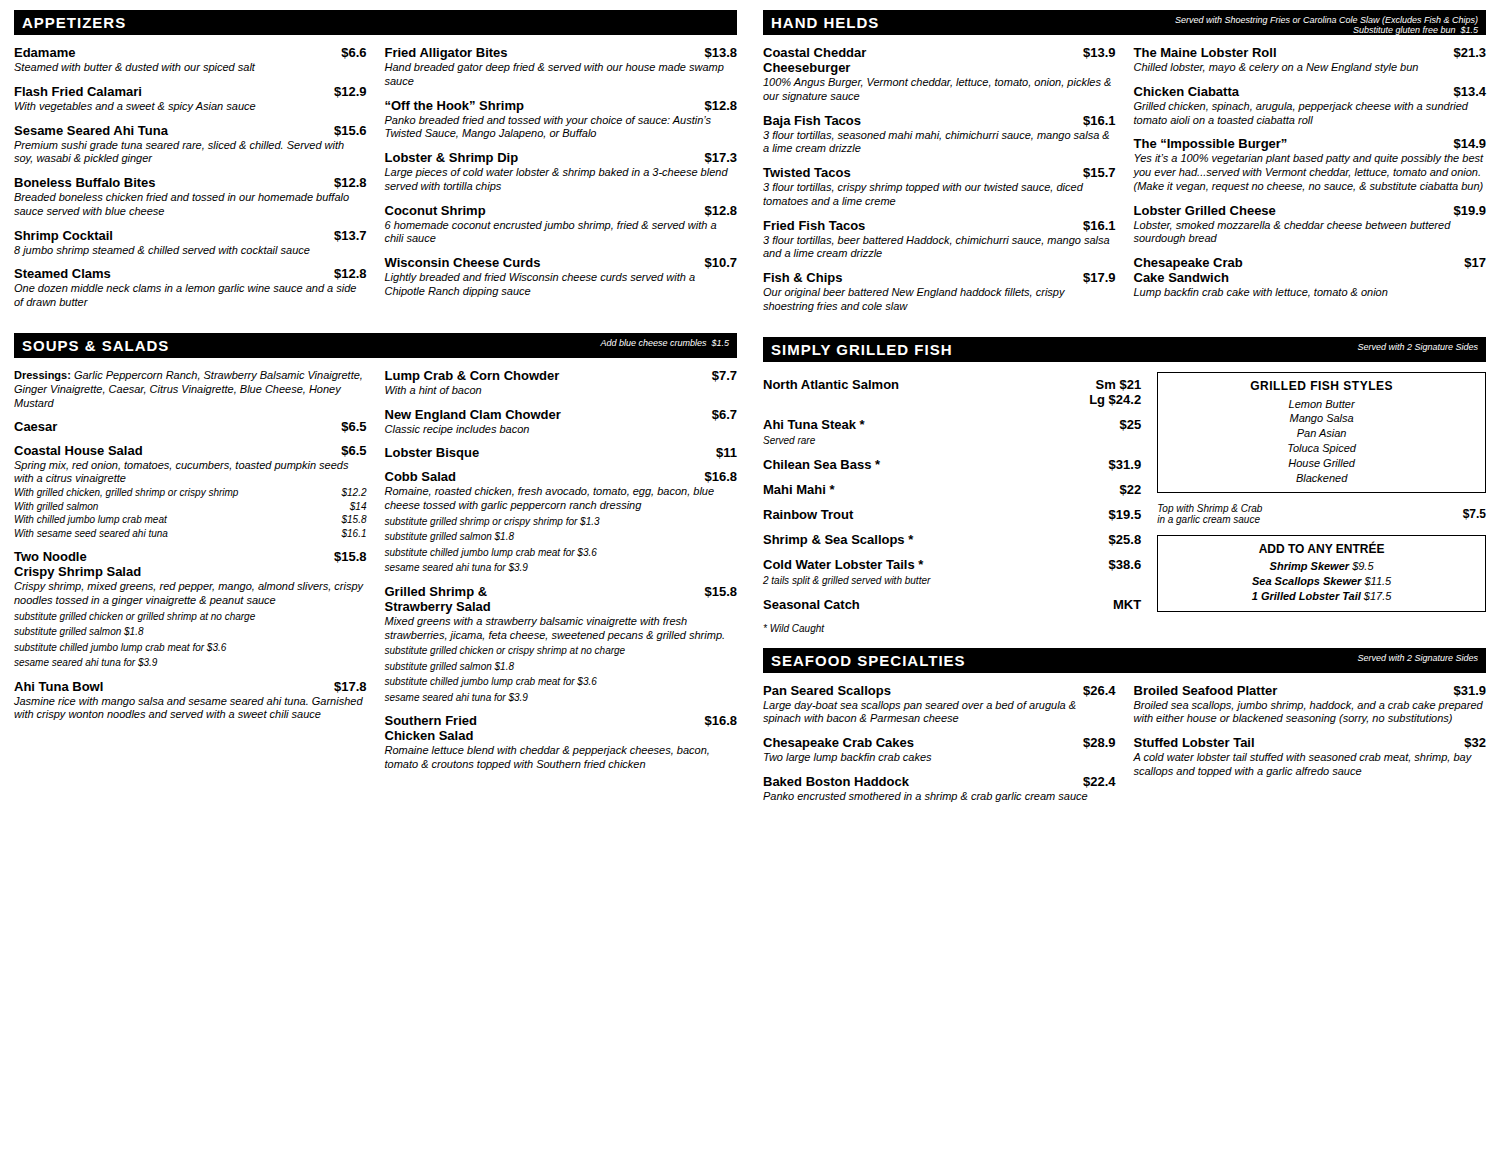Appetizers
Edamame$6.6
Steamed with butter & dusted with our spiced salt
Flash Fried Calamari$12.9
With vegetables and a sweet & spicy Asian sauce
Sesame Seared Ahi Tuna$15.6
Premium sushi grade tuna seared rare, sliced & chilled. Served with soy, wasabi & pickled ginger
Boneless Buffalo Bites$12.8
Breaded boneless chicken fried and tossed in our homemade buffalo sauce served with blue cheese
Shrimp Cocktail$13.7
8 jumbo shrimp steamed & chilled served with cocktail sauce
Steamed Clams$12.8
One dozen middle neck clams in a lemon garlic wine sauce and a side of drawn butter
Fried Alligator Bites$13.8
Hand breaded gator deep fried & served with our house made swamp sauce
“Off the Hook” Shrimp$12.8
Panko breaded fried and tossed with your choice of sauce: Austin’s Twisted Sauce, Mango Jalapeno, or Buffalo
Lobster & Shrimp Dip$17.3
Large pieces of cold water lobster & shrimp baked in a 3-cheese blend served with tortilla chips
Coconut Shrimp$12.8
6 homemade coconut encrusted jumbo shrimp, fried & served with a chili sauce
Wisconsin Cheese Curds$10.7
Lightly breaded and fried Wisconsin cheese curds served with a Chipotle Ranch dipping sauce
Soups & Salads Add blue cheese crumbles $1.5
Dressings: Garlic Peppercorn Ranch, Strawberry Balsamic Vinaigrette, Ginger Vinaigrette, Caesar, Citrus Vinaigrette, Blue Cheese, Honey Mustard
Caesar$6.5
Coastal House Salad$6.5
Spring mix, red onion, tomatoes, cucumbers, toasted pumpkin seeds with a citrus vinaigrette
With grilled chicken, grilled shrimp or crispy shrimp$12.2
With grilled salmon$14
With chilled jumbo lump crab meat$15.8
With sesame seed seared ahi tuna$16.1
Two Noodle
Crispy Shrimp Salad$15.8
Crispy shrimp, mixed greens, red pepper, mango, almond slivers, crispy noodles tossed in a ginger vinaigrette & peanut sauce
substitute grilled chicken or grilled shrimp at no charge
substitute grilled salmon $1.8
substitute chilled jumbo lump crab meat for $3.6
sesame seared ahi tuna for $3.9
Ahi Tuna Bowl$17.8
Jasmine rice with mango salsa and sesame seared ahi tuna. Garnished with crispy wonton noodles and served with a sweet chili sauce
Lump Crab & Corn Chowder$7.7
With a hint of bacon
New England Clam Chowder$6.7
Classic recipe includes bacon
Lobster Bisque$11
Cobb Salad$16.8
Romaine, roasted chicken, fresh avocado, tomato, egg, bacon, blue cheese tossed with garlic peppercorn ranch dressing
substitute grilled shrimp or crispy shrimp for $1.3
substitute grilled salmon $1.8
substitute chilled jumbo lump crab meat for $3.6
sesame seared ahi tuna for $3.9
Grilled Shrimp &
Strawberry Salad$15.8
Mixed greens with a strawberry balsamic vinaigrette with fresh strawberries, jicama, feta cheese, sweetened pecans & grilled shrimp.
substitute grilled chicken or crispy shrimp at no charge
substitute grilled salmon $1.8
substitute chilled jumbo lump crab meat for $3.6
sesame seared ahi tuna for $3.9
Southern Fried
Chicken Salad$16.8
Romaine lettuce blend with cheddar & pepperjack cheeses, bacon, tomato & croutons topped with Southern fried chicken
Hand Helds Served with Shoestring Fries or Carolina Cole Slaw (Excludes Fish & Chips)
Substitute gluten free bun $1.5
Coastal Cheddar
Cheeseburger$13.9
100% Angus Burger, Vermont cheddar, lettuce, tomato, onion, pickles & our signature sauce
Baja Fish Tacos$16.1
3 flour tortillas, seasoned mahi mahi, chimichurri sauce, mango salsa & a lime cream drizzle
Twisted Tacos$15.7
3 flour tortillas, crispy shrimp topped with our twisted sauce, diced tomatoes and a lime creme
Fried Fish Tacos$16.1
3 flour tortillas, beer battered Haddock, chimichurri sauce, mango salsa and a lime cream drizzle
Fish & Chips$17.9
Our original beer battered New England haddock fillets, crispy shoestring fries and cole slaw
The Maine Lobster Roll$21.3
Chilled lobster, mayo & celery on a New England style bun
Chicken Ciabatta$13.4
Grilled chicken, spinach, arugula, pepperjack cheese with a sundried tomato aioli on a toasted ciabatta roll
The “Impossible Burger”$14.9
Yes it’s a 100% vegetarian plant based patty and quite possibly the best you ever had...served with Vermont cheddar, lettuce, tomato and onion.
(Make it vegan, request no cheese, no sauce, & substitute ciabatta bun)
Lobster Grilled Cheese$19.9
Lobster, smoked mozzarella & cheddar cheese between buttered sourdough bread
Chesapeake Crab
Cake Sandwich$17
Lump backfin crab cake with lettuce, tomato & onion
Simply Grilled Fish Served with 2 Signature Sides
| North Atlantic Salmon | Sm $21 Lg $24.2 |
| Ahi Tuna Steak * Served rare | $25 |
| Chilean Sea Bass * | $31.9 |
| Mahi Mahi * | $22 |
| Rainbow Trout | $19.5 |
| Shrimp & Sea Scallops * | $25.8 |
| Cold Water Lobster Tails * 2 tails split & grilled served with butter | $38.6 |
| Seasonal Catch | MKT |
* Wild Caught
GRILLED FISH STYLES
Lemon Butter
Mango Salsa
Pan Asian
Toluca Spiced
House Grilled
Blackened
Top with Shrimp & Crab
in a garlic cream sauce $7.5
ADD TO ANY ENTRÉE
Shrimp Skewer $9.5
Sea Scallops Skewer $11.5
1 Grilled Lobster Tail $17.5
Seafood Specialties Served with 2 Signature Sides
Pan Seared Scallops$26.4
Large day-boat sea scallops pan seared over a bed of arugula & spinach with bacon & Parmesan cheese
Chesapeake Crab Cakes$28.9
Two large lump backfin crab cakes
Baked Boston Haddock$22.4
Panko encrusted smothered in a shrimp & crab garlic cream sauce
Broiled Seafood Platter$31.9
Broiled sea scallops, jumbo shrimp, haddock, and a crab cake prepared with either house or blackened seasoning (sorry, no substitutions)
Stuffed Lobster Tail$32
A cold water lobster tail stuffed with seasoned crab meat, shrimp, bay scallops and topped with a garlic alfredo sauce